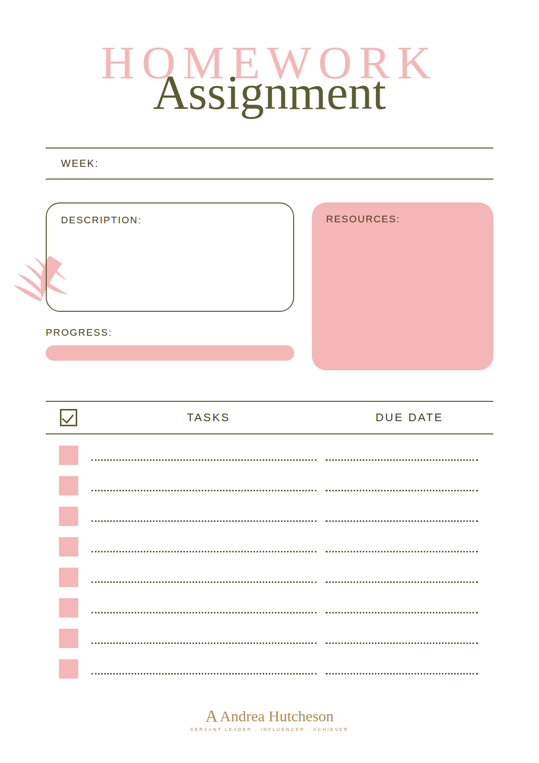Homework
Assignment
WEEK:
DESCRIPTION:
PROGRESS:
RESOURCES:
TASKS
DUE DATE
AAndrea Hutcheson
SERVANT LEADER . INFLUENCER . ACHIEVER